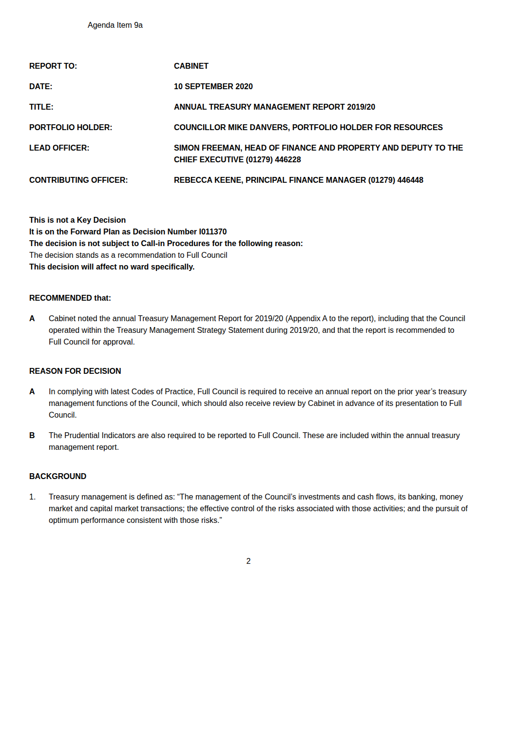Agenda Item 9a
| REPORT TO: | CABINET |
| DATE: | 10 SEPTEMBER 2020 |
| TITLE: | ANNUAL TREASURY MANAGEMENT REPORT 2019/20 |
| PORTFOLIO HOLDER: | COUNCILLOR MIKE DANVERS, PORTFOLIO HOLDER FOR RESOURCES |
| LEAD OFFICER: | SIMON FREEMAN, HEAD OF FINANCE AND PROPERTY AND DEPUTY TO THE CHIEF EXECUTIVE (01279) 446228 |
| CONTRIBUTING OFFICER: | REBECCA KEENE, PRINCIPAL FINANCE MANAGER (01279) 446448 |
This is not a Key Decision
It is on the Forward Plan as Decision Number I011370
The decision is not subject to Call-in Procedures for the following reason:
The decision stands as a recommendation to Full Council
This decision will affect no ward specifically.
RECOMMENDED that:
A Cabinet noted the annual Treasury Management Report for 2019/20 (Appendix A to the report), including that the Council operated within the Treasury Management Strategy Statement during 2019/20, and that the report is recommended to Full Council for approval.
REASON FOR DECISION
A In complying with latest Codes of Practice, Full Council is required to receive an annual report on the prior year’s treasury management functions of the Council, which should also receive review by Cabinet in advance of its presentation to Full Council.
B The Prudential Indicators are also required to be reported to Full Council. These are included within the annual treasury management report.
BACKGROUND
1. Treasury management is defined as: “The management of the Council’s investments and cash flows, its banking, money market and capital market transactions; the effective control of the risks associated with those activities; and the pursuit of optimum performance consistent with those risks.”
2